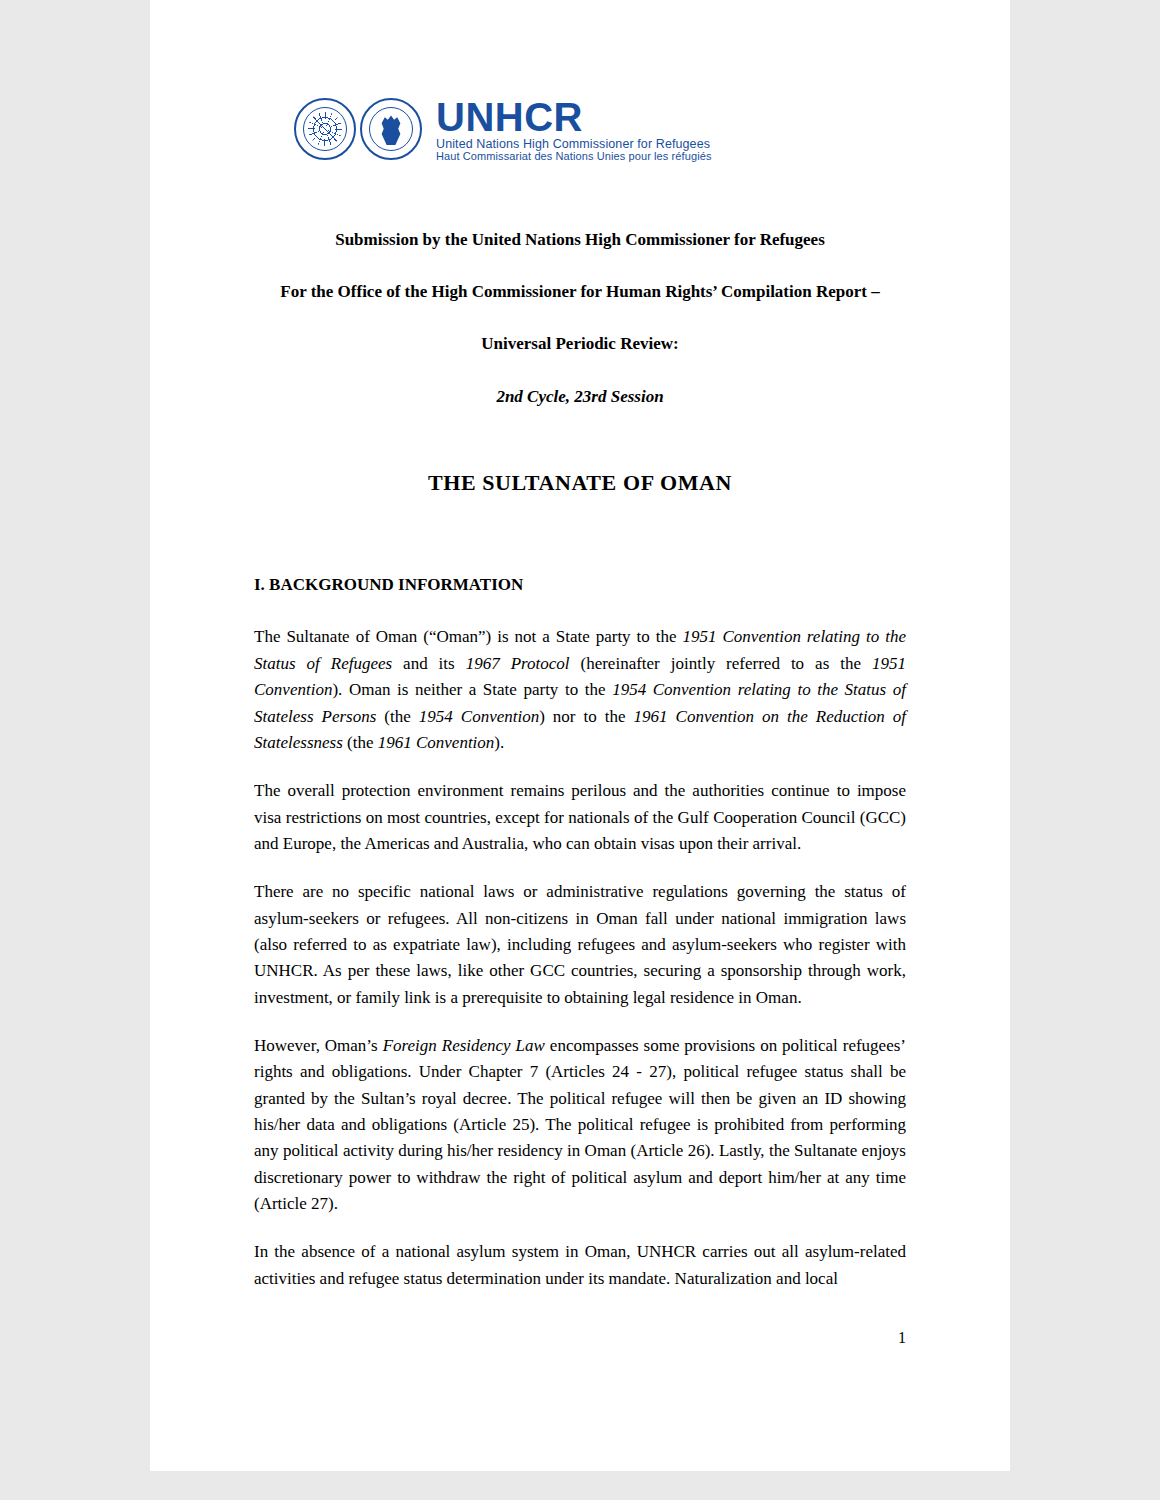UNHCR United Nations High Commissioner for Refugees Haut Commissariat des Nations Unies pour les réfugiés
Submission by the United Nations High Commissioner for Refugees
For the Office of the High Commissioner for Human Rights’ Compilation Report –
Universal Periodic Review:
2nd Cycle, 23rd Session
THE SULTANATE OF OMAN
I. BACKGROUND INFORMATION
The Sultanate of Oman (“Oman”) is not a State party to the 1951 Convention relating to the Status of Refugees and its 1967 Protocol (hereinafter jointly referred to as the 1951 Convention). Oman is neither a State party to the 1954 Convention relating to the Status of Stateless Persons (the 1954 Convention) nor to the 1961 Convention on the Reduction of Statelessness (the 1961 Convention).
The overall protection environment remains perilous and the authorities continue to impose visa restrictions on most countries, except for nationals of the Gulf Cooperation Council (GCC) and Europe, the Americas and Australia, who can obtain visas upon their arrival.
There are no specific national laws or administrative regulations governing the status of asylum-seekers or refugees. All non-citizens in Oman fall under national immigration laws (also referred to as expatriate law), including refugees and asylum-seekers who register with UNHCR. As per these laws, like other GCC countries, securing a sponsorship through work, investment, or family link is a prerequisite to obtaining legal residence in Oman.
However, Oman’s Foreign Residency Law encompasses some provisions on political refugees’ rights and obligations. Under Chapter 7 (Articles 24 - 27), political refugee status shall be granted by the Sultan’s royal decree. The political refugee will then be given an ID showing his/her data and obligations (Article 25). The political refugee is prohibited from performing any political activity during his/her residency in Oman (Article 26). Lastly, the Sultanate enjoys discretionary power to withdraw the right of political asylum and deport him/her at any time (Article 27).
In the absence of a national asylum system in Oman, UNHCR carries out all asylum-related activities and refugee status determination under its mandate. Naturalization and local
1